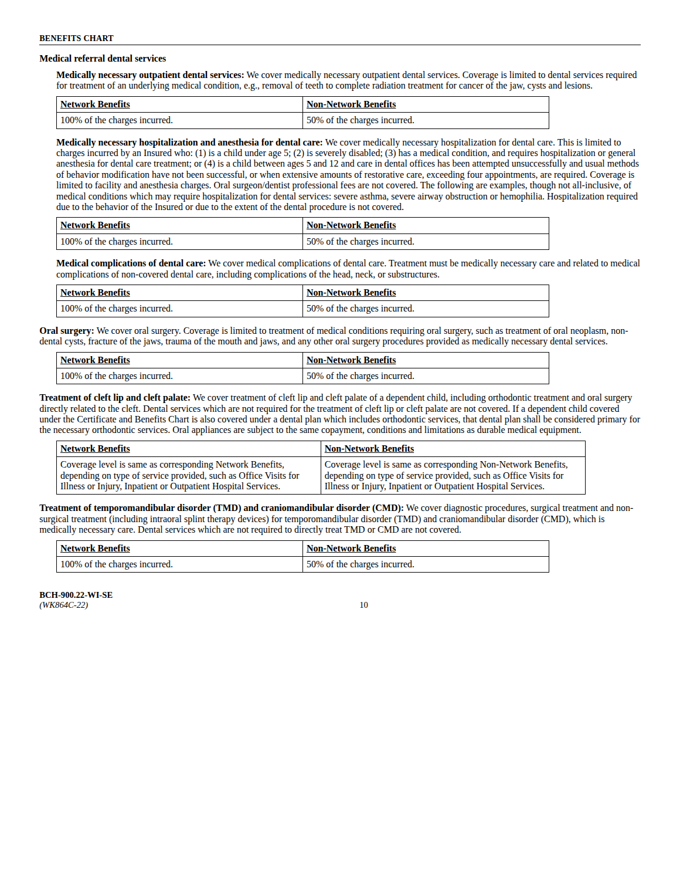BENEFITS CHART
Medical referral dental services
Medically necessary outpatient dental services: We cover medically necessary outpatient dental services. Coverage is limited to dental services required for treatment of an underlying medical condition, e.g., removal of teeth to complete radiation treatment for cancer of the jaw, cysts and lesions.
| Network Benefits | Non-Network Benefits |
| --- | --- |
| 100% of the charges incurred. | 50% of the charges incurred. |
Medically necessary hospitalization and anesthesia for dental care: We cover medically necessary hospitalization for dental care. This is limited to charges incurred by an Insured who: (1) is a child under age 5; (2) is severely disabled; (3) has a medical condition, and requires hospitalization or general anesthesia for dental care treatment; or (4) is a child between ages 5 and 12 and care in dental offices has been attempted unsuccessfully and usual methods of behavior modification have not been successful, or when extensive amounts of restorative care, exceeding four appointments, are required. Coverage is limited to facility and anesthesia charges. Oral surgeon/dentist professional fees are not covered. The following are examples, though not all-inclusive, of medical conditions which may require hospitalization for dental services: severe asthma, severe airway obstruction or hemophilia. Hospitalization required due to the behavior of the Insured or due to the extent of the dental procedure is not covered.
| Network Benefits | Non-Network Benefits |
| --- | --- |
| 100% of the charges incurred. | 50% of the charges incurred. |
Medical complications of dental care: We cover medical complications of dental care. Treatment must be medically necessary care and related to medical complications of non-covered dental care, including complications of the head, neck, or substructures.
| Network Benefits | Non-Network Benefits |
| --- | --- |
| 100% of the charges incurred. | 50% of the charges incurred. |
Oral surgery: We cover oral surgery. Coverage is limited to treatment of medical conditions requiring oral surgery, such as treatment of oral neoplasm, non-dental cysts, fracture of the jaws, trauma of the mouth and jaws, and any other oral surgery procedures provided as medically necessary dental services.
| Network Benefits | Non-Network Benefits |
| --- | --- |
| 100% of the charges incurred. | 50% of the charges incurred. |
Treatment of cleft lip and cleft palate: We cover treatment of cleft lip and cleft palate of a dependent child, including orthodontic treatment and oral surgery directly related to the cleft. Dental services which are not required for the treatment of cleft lip or cleft palate are not covered. If a dependent child covered under the Certificate and Benefits Chart is also covered under a dental plan which includes orthodontic services, that dental plan shall be considered primary for the necessary orthodontic services. Oral appliances are subject to the same copayment, conditions and limitations as durable medical equipment.
| Network Benefits | Non-Network Benefits |
| --- | --- |
| Coverage level is same as corresponding Network Benefits, depending on type of service provided, such as Office Visits for Illness or Injury, Inpatient or Outpatient Hospital Services. | Coverage level is same as corresponding Non-Network Benefits, depending on type of service provided, such as Office Visits for Illness or Injury, Inpatient or Outpatient Hospital Services. |
Treatment of temporomandibular disorder (TMD) and craniomandibular disorder (CMD): We cover diagnostic procedures, surgical treatment and non-surgical treatment (including intraoral splint therapy devices) for temporomandibular disorder (TMD) and craniomandibular disorder (CMD), which is medically necessary care. Dental services which are not required to directly treat TMD or CMD are not covered.
| Network Benefits | Non-Network Benefits |
| --- | --- |
| 100% of the charges incurred. | 50% of the charges incurred. |
BCH-900.22-WI-SE
(WK864C-22)
10